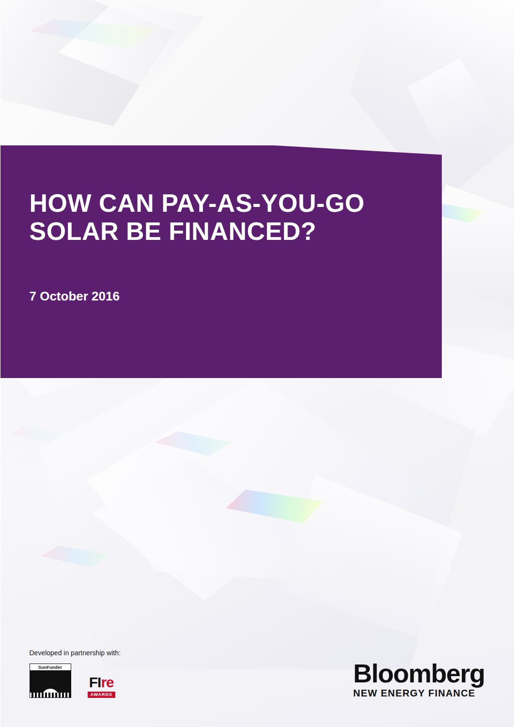HOW CAN PAY-AS-YOU-GO SOLAR BE FINANCED?
7 October 2016
Developed in partnership with:
SunFunder
FIre AWARDS
Bloomberg
NEW ENERGY FINANCE